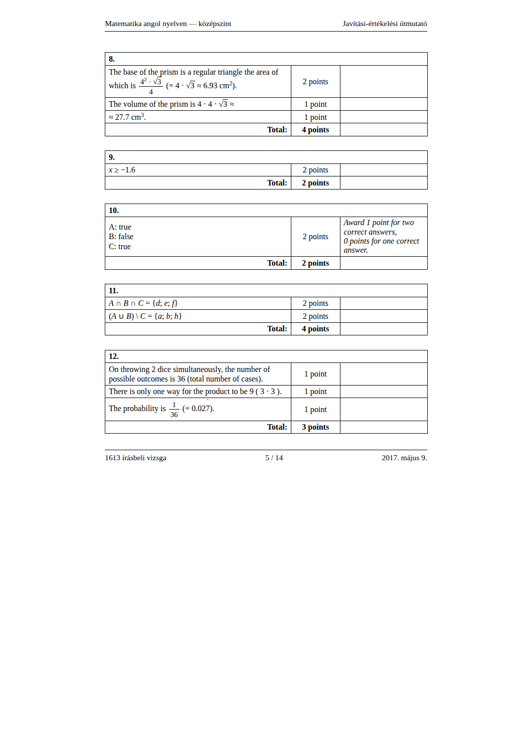Matematika angol nyelven — középszint Javítási-értékelési útmutató
| 8. |
| The base of the prism is a regular triangle the area of which is 4 2 · √ 3 4 (= 4 · √ 3 ≈ 6.93 cm 2 ). | 2 points | |
| The volume of the prism is 4 · 4 · √ 3 ≈ | 1 point | |
| ≈ 27.7 cm 3 . | 1 point | |
| Total: | 4 points | |
| 9. |
| x ≥ −1.6 | 2 points | |
| Total: | 2 points | |
| 10. |
| A: true B: false C: true | 2 points | Award 1 point for two correct answers, 0 points for one correct answer. |
| Total: | 2 points | |
| 11. |
| A ∩ B ∩ C = { d ; e ; f } | 2 points | |
| ( A ∪ B ) \ C = { a ; b ; h } | 2 points | |
| Total: | 4 points | |
| 12. |
| On throwing 2 dice simultaneously, the number of possible outcomes is 36 (total number of cases). | 1 point | |
| There is only one way for the product to be 9 ( 3 · 3 ). | 1 point | |
| The probability is 1 36 (= 0.02 7 ). | 1 point | |
| Total: | 3 points | |
1613 írásbeli vizsga 5 / 14 2017. május 9.